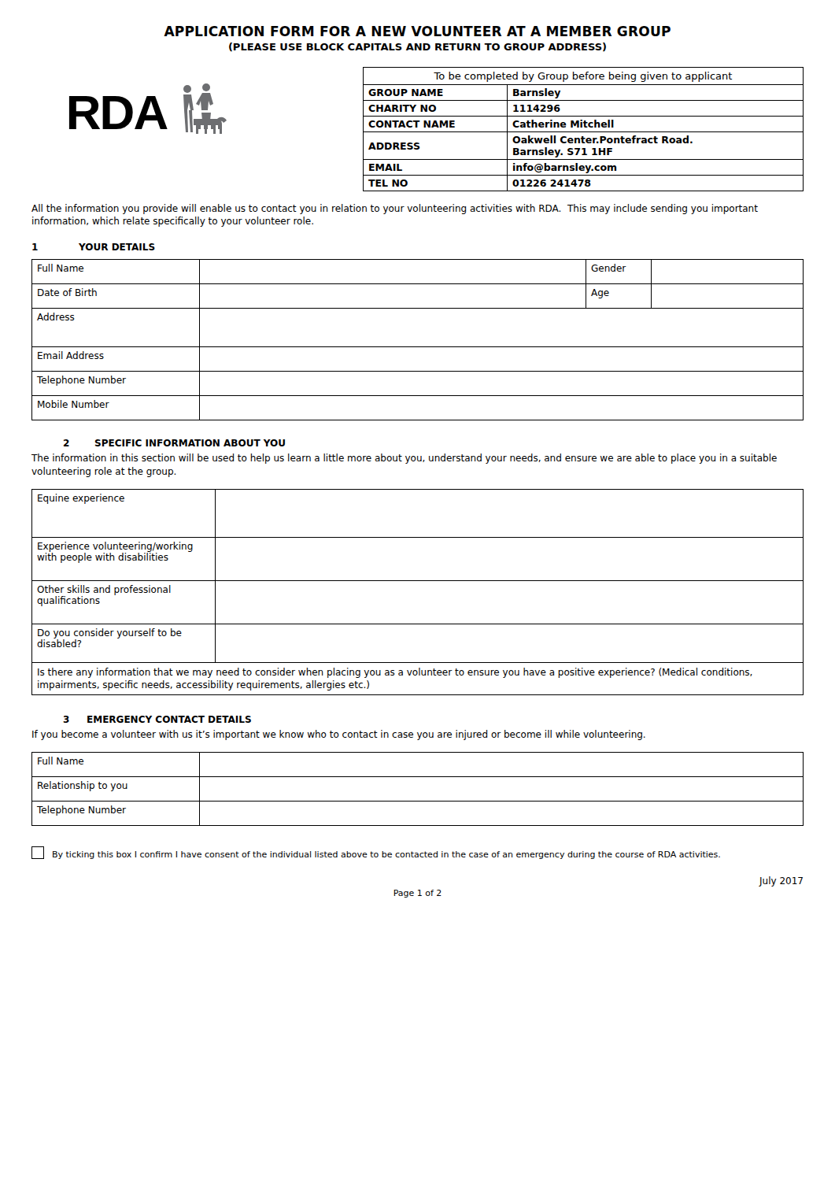APPLICATION FORM FOR A NEW VOLUNTEER AT A MEMBER GROUP
(PLEASE USE BLOCK CAPITALS AND RETURN TO GROUP ADDRESS)
RDA
| To be completed by Group before being given to applicant |
| GROUP NAME | Barnsley |
| CHARITY NO | 1114296 |
| CONTACT NAME | Catherine Mitchell |
| ADDRESS | Oakwell Center.Pontefract Road. Barnsley. S71 1HF |
| EMAIL | info@barnsley.com |
| TEL NO | 01226 241478 |
All the information you provide will enable us to contact you in relation to your volunteering activities with RDA. This may include sending you important information, which relate specifically to your volunteer role.
1 YOUR DETAILS
| Full Name | | Gender | |
| Date of Birth | | Age | |
| Address | |
| Email Address | |
| Telephone Number | |
| Mobile Number | |
2 SPECIFIC INFORMATION ABOUT YOU
The information in this section will be used to help us learn a little more about you, understand your needs, and ensure we are able to place you in a suitable volunteering role at the group.
| Equine experience | |
| Experience volunteering/working with people with disabilities | |
| Other skills and professional qualifications | |
| Do you consider yourself to be disabled? | |
| Is there any information that we may need to consider when placing you as a volunteer to ensure you have a positive experience? (Medical conditions, impairments, specific needs, accessibility requirements, allergies etc.) |
3 EMERGENCY CONTACT DETAILS
If you become a volunteer with us it’s important we know who to contact in case you are injured or become ill while volunteering.
| Full Name | |
| Relationship to you | |
| Telephone Number | |
By ticking this box I confirm I have consent of the individual listed above to be contacted in the case of an emergency during the course of RDA activities.
July 2017
Page 1 of 2